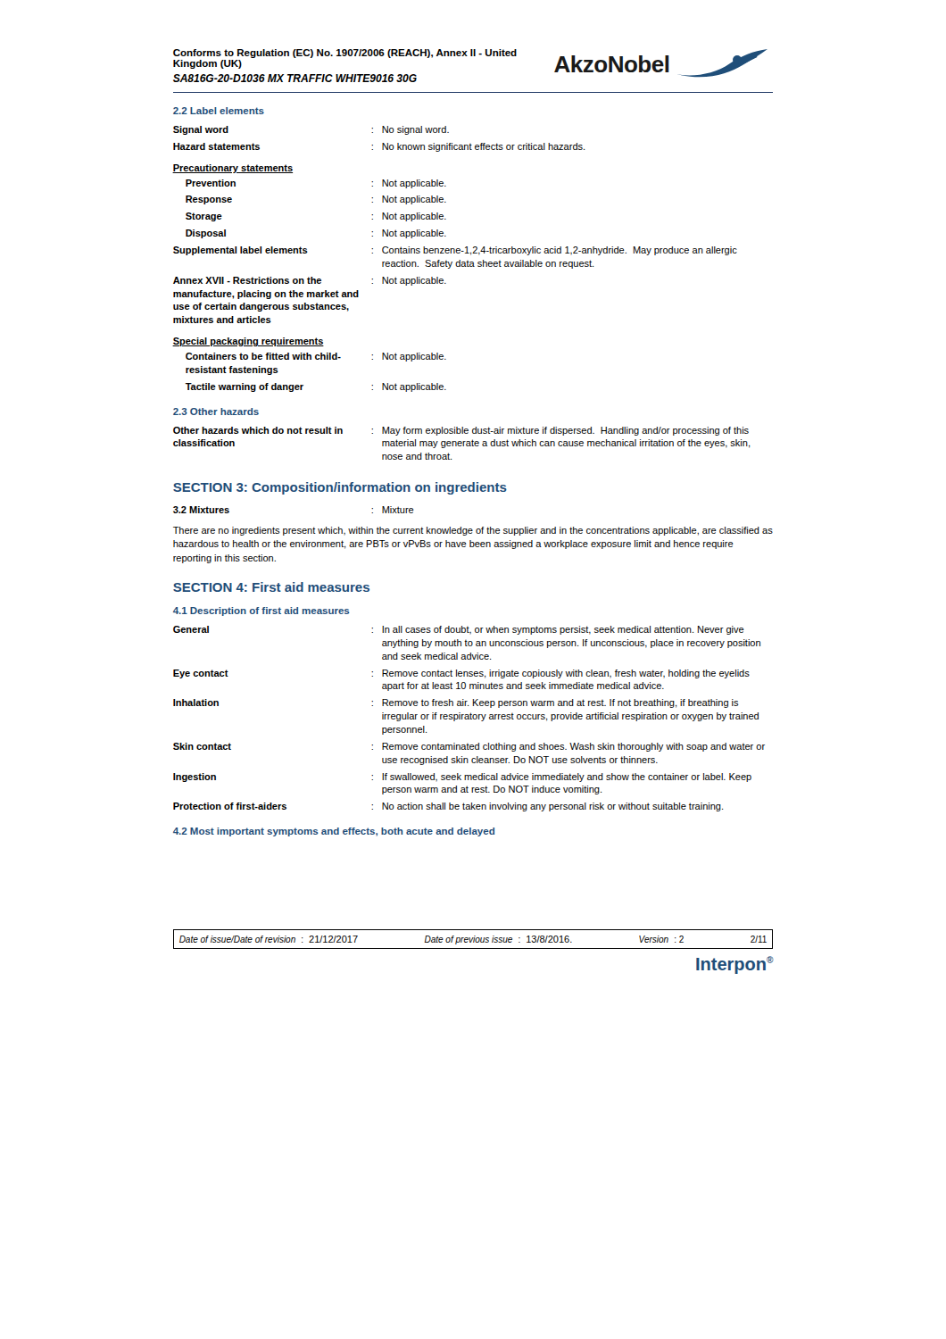Conforms to Regulation (EC) No. 1907/2006 (REACH), Annex II - United Kingdom (UK)
SA816G-20-D1036 MX TRAFFIC WHITE9016 30G
AkzoNobel
2.2 Label elements
| Signal word | : | No signal word. |
| Hazard statements | : | No known significant effects or critical hazards. |
Precautionary statements
| Prevention | : | Not applicable. |
| Response | : | Not applicable. |
| Storage | : | Not applicable. |
| Disposal | : | Not applicable. |
| Supplemental label elements | : | Contains benzene-1,2,4-tricarboxylic acid 1,2-anhydride. May produce an allergic reaction. Safety data sheet available on request. |
| Annex XVII - Restrictions on the manufacture, placing on the market and use of certain dangerous substances, mixtures and articles | : | Not applicable. |
Special packaging requirements
| Containers to be fitted with child-resistant fastenings | : | Not applicable. |
| Tactile warning of danger | : | Not applicable. |
2.3 Other hazards
| Other hazards which do not result in classification | : | May form explosible dust-air mixture if dispersed. Handling and/or processing of this material may generate a dust which can cause mechanical irritation of the eyes, skin, nose and throat. |
SECTION 3: Composition/information on ingredients
| 3.2 Mixtures | : | Mixture |
There are no ingredients present which, within the current knowledge of the supplier and in the concentrations applicable, are classified as hazardous to health or the environment, are PBTs or vPvBs or have been assigned a workplace exposure limit and hence require reporting in this section.
SECTION 4: First aid measures
4.1 Description of first aid measures
| General | : | In all cases of doubt, or when symptoms persist, seek medical attention. Never give anything by mouth to an unconscious person. If unconscious, place in recovery position and seek medical advice. |
| Eye contact | : | Remove contact lenses, irrigate copiously with clean, fresh water, holding the eyelids apart for at least 10 minutes and seek immediate medical advice. |
| Inhalation | : | Remove to fresh air. Keep person warm and at rest. If not breathing, if breathing is irregular or if respiratory arrest occurs, provide artificial respiration or oxygen by trained personnel. |
| Skin contact | : | Remove contaminated clothing and shoes. Wash skin thoroughly with soap and water or use recognised skin cleanser. Do NOT use solvents or thinners. |
| Ingestion | : | If swallowed, seek medical advice immediately and show the container or label. Keep person warm and at rest. Do NOT induce vomiting. |
| Protection of first-aiders | : | No action shall be taken involving any personal risk or without suitable training. |
4.2 Most important symptoms and effects, both acute and delayed
Date of issue/Date of revision : 21/12/2017 Date of previous issue : 13/8/2016. Version : 2 2/11
Interpon®